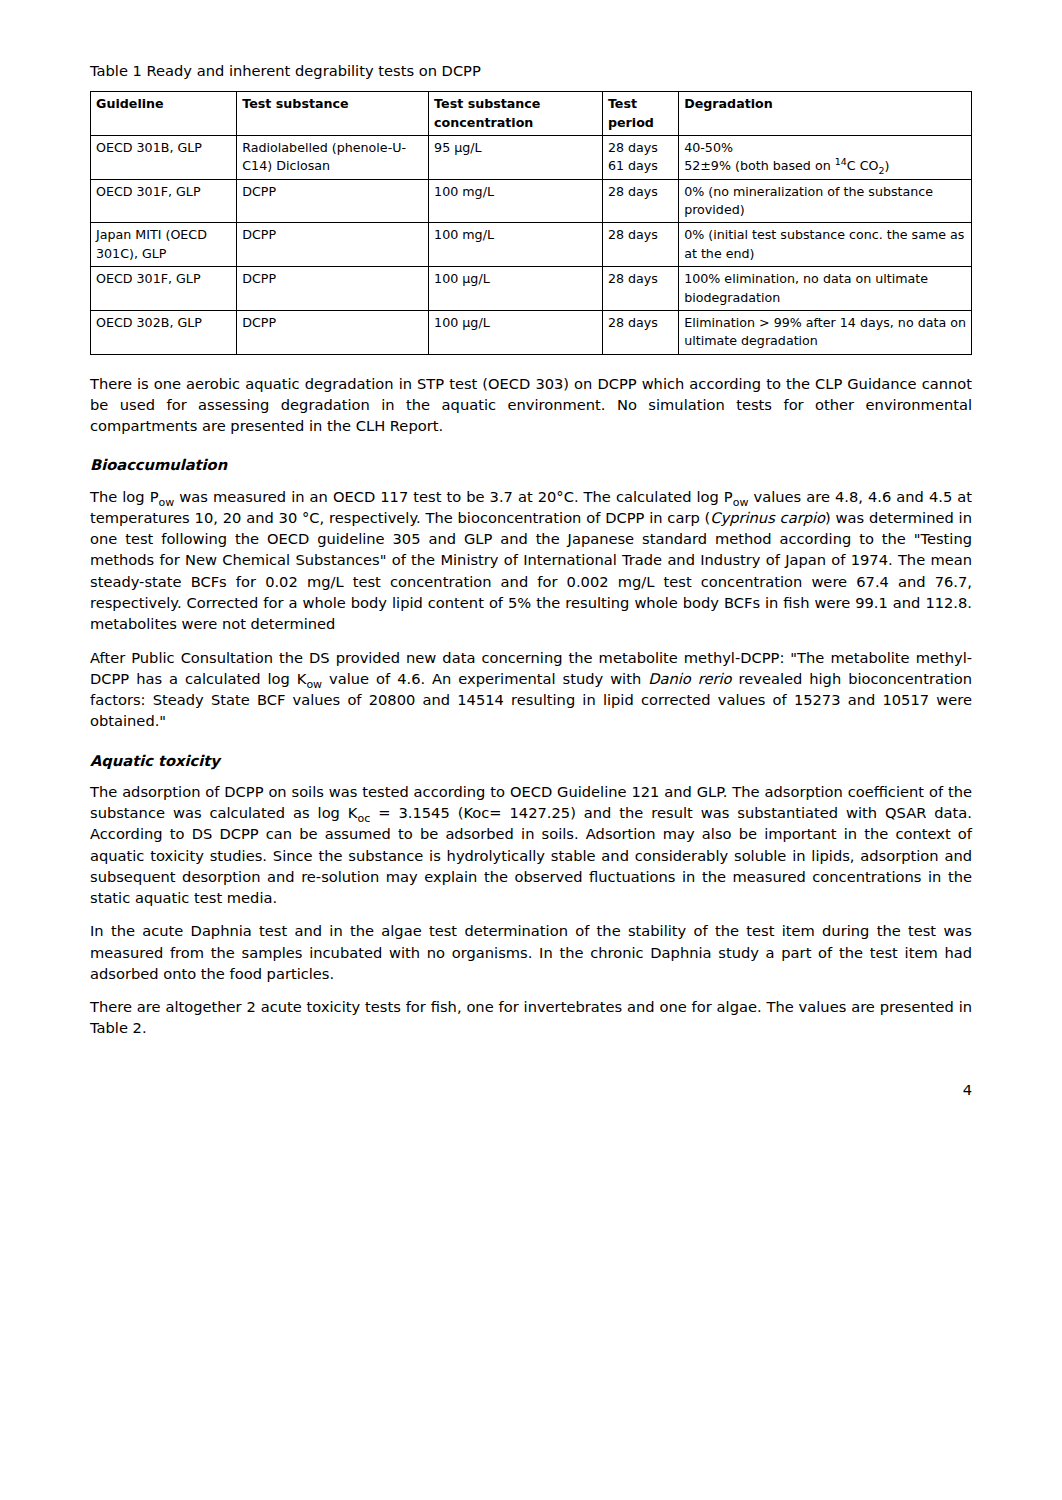Table 1 Ready and inherent degrability tests on DCPP
| Guideline | Test substance | Test substance concentration | Test period | Degradation |
| --- | --- | --- | --- | --- |
| OECD 301B, GLP | Radiolabelled (phenole-U-C14) Diclosan | 95 µg/L | 28 days 61 days | 40-50% 52±9% (both based on 14 C CO 2 ) |
| OECD 301F, GLP | DCPP | 100 mg/L | 28 days | 0% (no mineralization of the substance provided) |
| Japan MITI (OECD 301C), GLP | DCPP | 100 mg/L | 28 days | 0% (initial test substance conc. the same as at the end) |
| OECD 301F, GLP | DCPP | 100 µg/L | 28 days | 100% elimination, no data on ultimate biodegradation |
| OECD 302B, GLP | DCPP | 100 µg/L | 28 days | Elimination > 99% after 14 days, no data on ultimate degradation |
There is one aerobic aquatic degradation in STP test (OECD 303) on DCPP which according to the CLP Guidance cannot be used for assessing degradation in the aquatic environment. No simulation tests for other environmental compartments are presented in the CLH Report.
Bioaccumulation
The log Pow was measured in an OECD 117 test to be 3.7 at 20°C. The calculated log Pow values are 4.8, 4.6 and 4.5 at temperatures 10, 20 and 30 °C, respectively. The bioconcentration of DCPP in carp (Cyprinus carpio) was determined in one test following the OECD guideline 305 and GLP and the Japanese standard method according to the "Testing methods for New Chemical Substances" of the Ministry of International Trade and Industry of Japan of 1974. The mean steady-state BCFs for 0.02 mg/L test concentration and for 0.002 mg/L test concentration were 67.4 and 76.7, respectively. Corrected for a whole body lipid content of 5% the resulting whole body BCFs in fish were 99.1 and 112.8. metabolites were not determined
After Public Consultation the DS provided new data concerning the metabolite methyl-DCPP: "The metabolite methyl-DCPP has a calculated log Kow value of 4.6. An experimental study with Danio rerio revealed high bioconcentration factors: Steady State BCF values of 20800 and 14514 resulting in lipid corrected values of 15273 and 10517 were obtained."
Aquatic toxicity
The adsorption of DCPP on soils was tested according to OECD Guideline 121 and GLP. The adsorption coefficient of the substance was calculated as log Koc = 3.1545 (Koc= 1427.25) and the result was substantiated with QSAR data. According to DS DCPP can be assumed to be adsorbed in soils. Adsortion may also be important in the context of aquatic toxicity studies. Since the substance is hydrolytically stable and considerably soluble in lipids, adsorption and subsequent desorption and re-solution may explain the observed fluctuations in the measured concentrations in the static aquatic test media.
In the acute Daphnia test and in the algae test determination of the stability of the test item during the test was measured from the samples incubated with no organisms. In the chronic Daphnia study a part of the test item had adsorbed onto the food particles.
There are altogether 2 acute toxicity tests for fish, one for invertebrates and one for algae. The values are presented in Table 2.
4